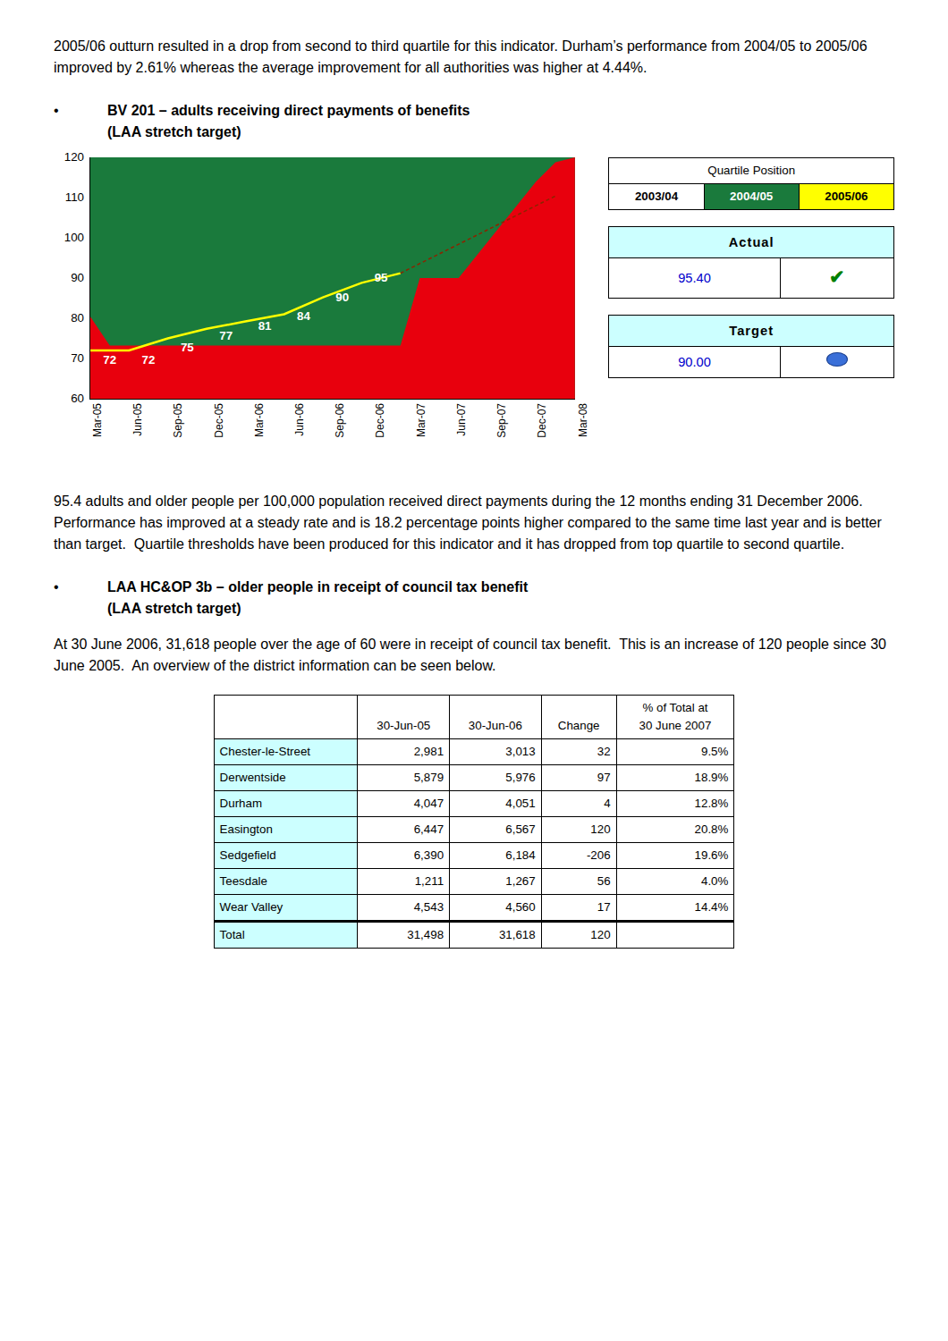2005/06 outturn resulted in a drop from second to third quartile for this indicator. Durham’s performance from 2004/05 to 2005/06 improved by 2.61% whereas the average improvement for all authorities was higher at 4.44%.
•
BV 201 – adults receiving direct payments of benefits
(LAA stretch target)
120 110 100 90 80 70 60
72 72 75 77 81 84 90 95
Mar-05 Jun-05 Sep-05 Dec-05 Mar-06 Jun-06 Sep-06 Dec-06 Mar-07 Jun-07 Sep-07 Dec-07 Mar-08
| Quartile Position |
| 2003/04 | 2004/05 | 2005/06 |
| Actual |
| 95.40 | ✔ |
| Target |
| 90.00 | |
95.4 adults and older people per 100,000 population received direct payments during the 12 months ending 31 December 2006. Performance has improved at a steady rate and is 18.2 percentage points higher compared to the same time last year and is better than target. Quartile thresholds have been produced for this indicator and it has dropped from top quartile to second quartile.
•
LAA HC&OP 3b – older people in receipt of council tax benefit
(LAA stretch target)
At 30 June 2006, 31,618 people over the age of 60 were in receipt of council tax benefit. This is an increase of 120 people since 30 June 2005. An overview of the district information can be seen below.
| | 30-Jun-05 | 30-Jun-06 | Change | % of Total at 30 June 2007 |
| --- | --- | --- | --- | --- |
| Chester-le-Street | 2,981 | 3,013 | 32 | 9.5% |
| Derwentside | 5,879 | 5,976 | 97 | 18.9% |
| Durham | 4,047 | 4,051 | 4 | 12.8% |
| Easington | 6,447 | 6,567 | 120 | 20.8% |
| Sedgefield | 6,390 | 6,184 | -206 | 19.6% |
| Teesdale | 1,211 | 1,267 | 56 | 4.0% |
| Wear Valley | 4,543 | 4,560 | 17 | 14.4% |
| Total | 31,498 | 31,618 | 120 | |